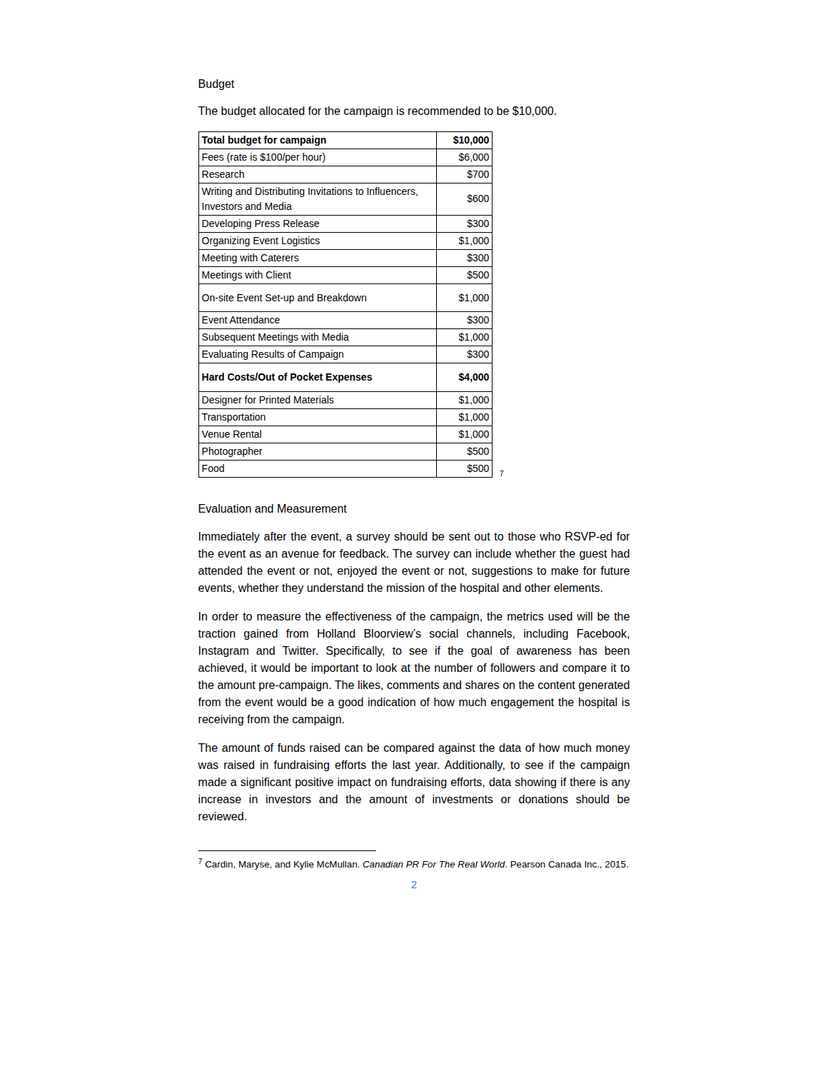Budget
The budget allocated for the campaign is recommended to be $10,000.
| Total budget for campaign | $10,000 |
| Fees (rate is $100/per hour) | $6,000 |
| Research | $700 |
| Writing and Distributing Invitations to Influencers, Investors and Media | $600 |
| Developing Press Release | $300 |
| Organizing Event Logistics | $1,000 |
| Meeting with Caterers | $300 |
| Meetings with Client | $500 |
| On-site Event Set-up and Breakdown | $1,000 |
| Event Attendance | $300 |
| Subsequent Meetings with Media | $1,000 |
| Evaluating Results of Campaign | $300 |
| Hard Costs/Out of Pocket Expenses | $4,000 |
| Designer for Printed Materials | $1,000 |
| Transportation | $1,000 |
| Venue Rental | $1,000 |
| Photographer | $500 |
| Food | $500 |
7
Evaluation and Measurement
Immediately after the event, a survey should be sent out to those who RSVP-ed for the event as an avenue for feedback. The survey can include whether the guest had attended the event or not, enjoyed the event or not, suggestions to make for future events, whether they understand the mission of the hospital and other elements.
In order to measure the effectiveness of the campaign, the metrics used will be the traction gained from Holland Bloorview’s social channels, including Facebook, Instagram and Twitter. Specifically, to see if the goal of awareness has been achieved, it would be important to look at the number of followers and compare it to the amount pre-campaign. The likes, comments and shares on the content generated from the event would be a good indication of how much engagement the hospital is receiving from the campaign.
The amount of funds raised can be compared against the data of how much money was raised in fundraising efforts the last year. Additionally, to see if the campaign made a significant positive impact on fundraising efforts, data showing if there is any increase in investors and the amount of investments or donations should be reviewed.
7 Cardin, Maryse, and Kylie McMullan. Canadian PR For The Real World. Pearson Canada Inc., 2015.
2